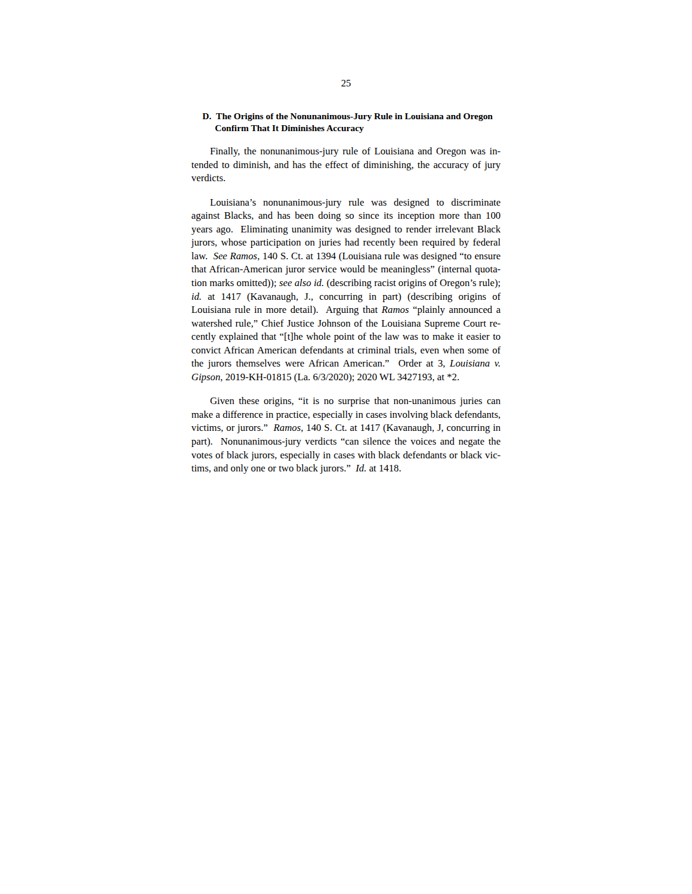25
D. The Origins of the Nonunanimous-Jury Rule in Louisiana and Oregon Confirm That It Diminishes Accuracy
Finally, the nonunanimous-jury rule of Louisiana and Oregon was intended to diminish, and has the effect of diminishing, the accuracy of jury verdicts.
Louisiana’s nonunanimous-jury rule was designed to discriminate against Blacks, and has been doing so since its inception more than 100 years ago. Eliminating unanimity was designed to render irrelevant Black jurors, whose participation on juries had recently been required by federal law. See Ramos, 140 S. Ct. at 1394 (Louisiana rule was designed “to ensure that African-American juror service would be meaningless” (internal quotation marks omitted)); see also id. (describing racist origins of Oregon’s rule); id. at 1417 (Kavanaugh, J., concurring in part) (describing origins of Louisiana rule in more detail). Arguing that Ramos “plainly announced a watershed rule,” Chief Justice Johnson of the Louisiana Supreme Court recently explained that “[t]he whole point of the law was to make it easier to convict African American defendants at criminal trials, even when some of the jurors themselves were African American.” Order at 3, Louisiana v. Gipson, 2019-KH-01815 (La. 6/3/2020); 2020 WL 3427193, at *2.
Given these origins, “it is no surprise that non-unanimous juries can make a difference in practice, especially in cases involving black defendants, victims, or jurors.” Ramos, 140 S. Ct. at 1417 (Kavanaugh, J, concurring in part). Nonunanimous-jury verdicts “can silence the voices and negate the votes of black jurors, especially in cases with black defendants or black victims, and only one or two black jurors.” Id. at 1418.